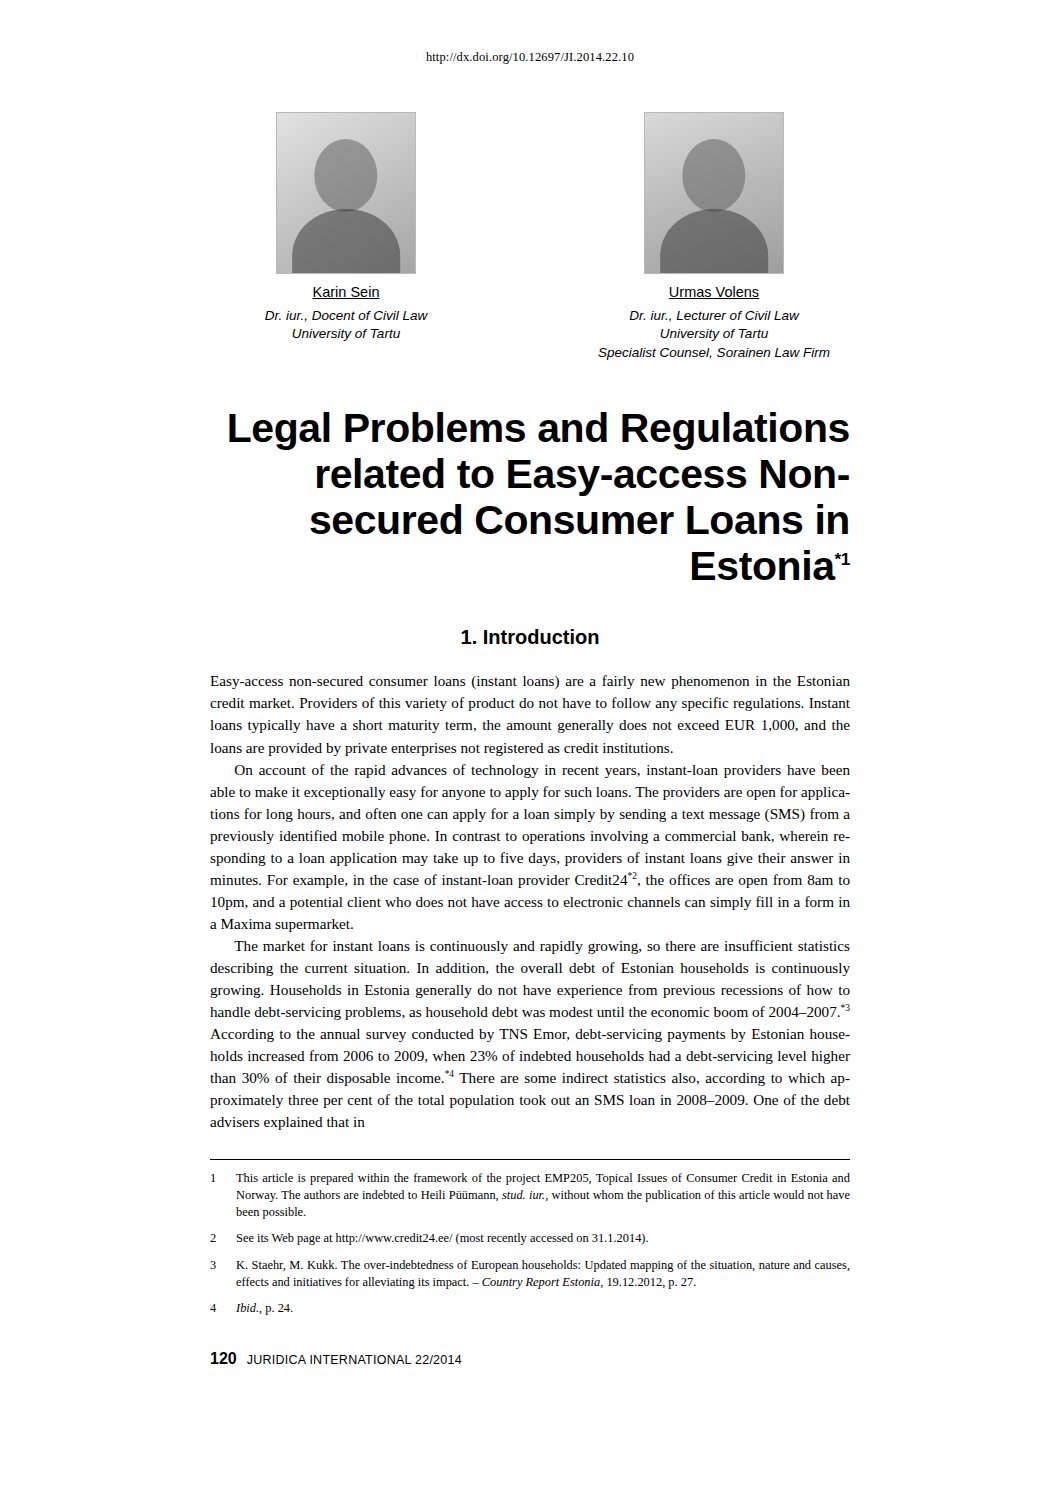http://dx.doi.org/10.12697/JI.2014.22.10
Karin Sein
Dr. iur., Docent of Civil Law
University of Tartu
Urmas Volens
Dr. iur., Lecturer of Civil Law
University of Tartu
Specialist Counsel, Sorainen Law Firm
Legal Problems and Regulations related to Easy-access Non-secured Consumer Loans in Estonia*1
1. Introduction
Easy-access non-secured consumer loans (instant loans) are a fairly new phenomenon in the Estonian credit market. Providers of this variety of product do not have to follow any specific regulations. Instant loans typically have a short maturity term, the amount generally does not exceed EUR 1,000, and the loans are provided by private enterprises not registered as credit institutions.
On account of the rapid advances of technology in recent years, instant-loan providers have been able to make it exceptionally easy for anyone to apply for such loans. The providers are open for applications for long hours, and often one can apply for a loan simply by sending a text message (SMS) from a previously identified mobile phone. In contrast to operations involving a commercial bank, wherein responding to a loan application may take up to five days, providers of instant loans give their answer in minutes. For example, in the case of instant-loan provider Credit24*2, the offices are open from 8am to 10pm, and a potential client who does not have access to electronic channels can simply fill in a form in a Maxima supermarket.
The market for instant loans is continuously and rapidly growing, so there are insufficient statistics describing the current situation. In addition, the overall debt of Estonian households is continuously growing. Households in Estonia generally do not have experience from previous recessions of how to handle debt-servicing problems, as household debt was modest until the economic boom of 2004–2007.*3 According to the annual survey conducted by TNS Emor, debt-servicing payments by Estonian households increased from 2006 to 2009, when 23% of indebted households had a debt-servicing level higher than 30% of their disposable income.*4 There are some indirect statistics also, according to which approximately three per cent of the total population took out an SMS loan in 2008–2009. One of the debt advisers explained that in
1 This article is prepared within the framework of the project EMP205, Topical Issues of Consumer Credit in Estonia and Norway. The authors are indebted to Heili Püümann, stud. iur., without whom the publication of this article would not have been possible.
2 See its Web page at http://www.credit24.ee/ (most recently accessed on 31.1.2014).
3 K. Staehr, M. Kukk. The over-indebtedness of European households: Updated mapping of the situation, nature and causes, effects and initiatives for alleviating its impact. – Country Report Estonia, 19.12.2012, p. 27.
4 Ibid., p. 24.
120 JURIDICA INTERNATIONAL 22/2014